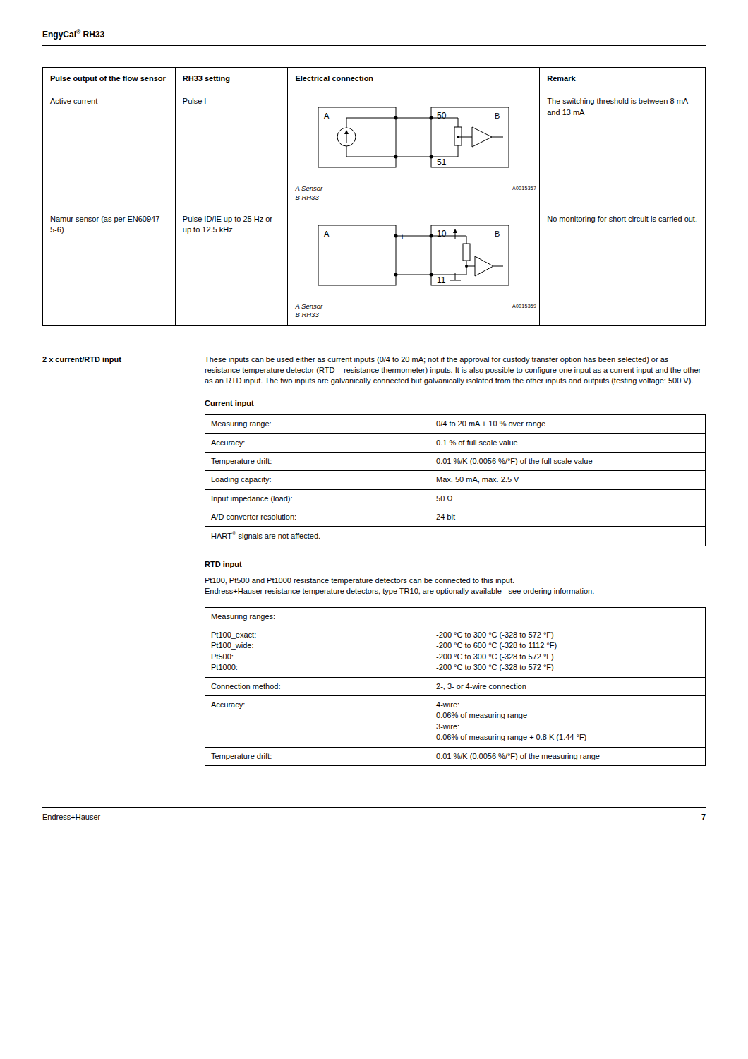EngyCal® RH33
| Pulse output of the flow sensor | RH33 setting | Electrical connection | Remark |
| --- | --- | --- | --- |
| Active current | Pulse I | A 50 51 B A0015357 A Sensor B RH33 | The switching threshold is between 8 mA and 13 mA |
| Namur sensor (as per EN60947-5-6) | Pulse ID/IE up to 25 Hz or up to 12.5 kHz | A + 10 11 B A0015359 A Sensor B RH33 | No monitoring for short circuit is carried out. |
2 x current/RTD input
These inputs can be used either as current inputs (0/4 to 20 mA; not if the approval for custody transfer option has been selected) or as resistance temperature detector (RTD = resistance thermometer) inputs. It is also possible to configure one input as a current input and the other as an RTD input. The two inputs are galvanically connected but galvanically isolated from the other inputs and outputs (testing voltage: 500 V).
Current input
| Measuring range: | 0/4 to 20 mA + 10 % over range |
| Accuracy: | 0.1 % of full scale value |
| Temperature drift: | 0.01 %/K (0.0056 %/°F) of the full scale value |
| Loading capacity: | Max. 50 mA, max. 2.5 V |
| Input impedance (load): | 50 Ω |
| A/D converter resolution: | 24 bit |
| HART ® signals are not affected. | |
RTD input
Pt100, Pt500 and Pt1000 resistance temperature detectors can be connected to this input.
Endress+Hauser resistance temperature detectors, type TR10, are optionally available - see ordering information.
| Measuring ranges: |
| Pt100_exact: Pt100_wide: Pt500: Pt1000: | -200 °C to 300 °C (-328 to 572 °F) -200 °C to 600 °C (-328 to 1112 °F) -200 °C to 300 °C (-328 to 572 °F) -200 °C to 300 °C (-328 to 572 °F) |
| Connection method: | 2-, 3- or 4-wire connection |
| Accuracy: | 4-wire: 0.06% of measuring range 3-wire: 0.06% of measuring range + 0.8 K (1.44 °F) |
| Temperature drift: | 0.01 %/K (0.0056 %/°F) of the measuring range |
Endress+Hauser
7